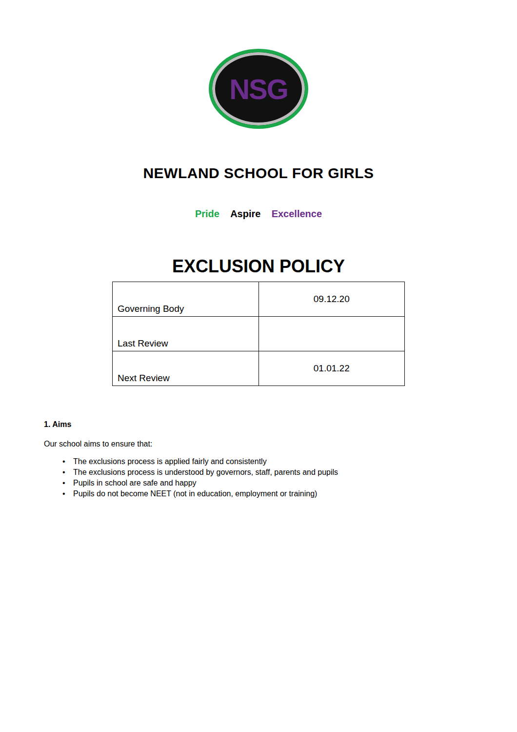NSG
NEWLAND SCHOOL FOR GIRLS
Pride Aspire Excellence
EXCLUSION POLICY
| Governing Body | 09.12.20 |
| Last Review | |
| Next Review | 01.01.22 |
1. Aims
Our school aims to ensure that:
The exclusions process is applied fairly and consistently
The exclusions process is understood by governors, staff, parents and pupils
Pupils in school are safe and happy
Pupils do not become NEET (not in education, employment or training)